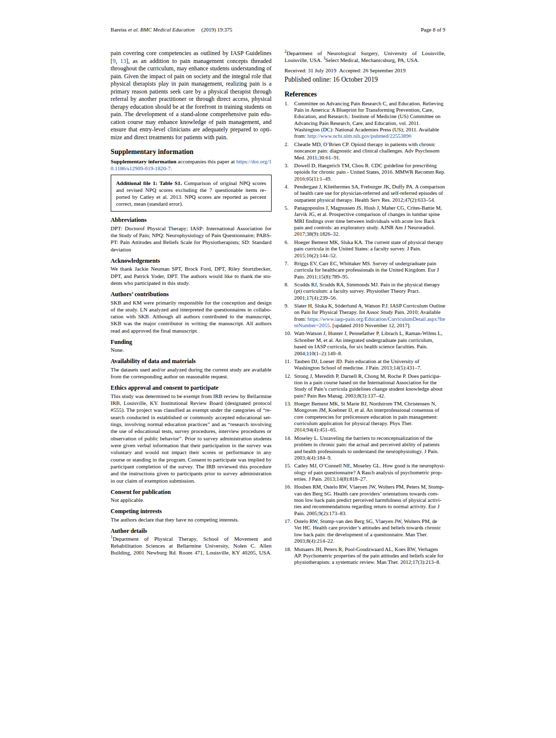Bareiss et al. BMC Medical Education (2019) 19:375
Page 8 of 9
pain covering core competencies as outlined by IASP Guidelines [9, 13], as an addition to pain management concepts threaded throughout the curriculum, may enhance students understanding of pain. Given the impact of pain on society and the integral role that physical therapists play in pain management, realizing pain is a primary reason patients seek care by a physical therapist through referral by another practitioner or through direct access, physical therapy education should be at the forefront in training students on pain. The development of a stand-alone comprehensive pain education course may enhance knowledge of pain management, and ensure that entry-level clinicians are adequately prepared to optimize and direct treatments for patients with pain.
Supplementary information
Supplementary information accompanies this paper at https://doi.org/10.1186/s12909-019-1820-7.
Additional file 1: Table S1. Comparison of original NPQ scores and revised NPQ scores excluding the 7 questionable items reported by Catley et al. 2013. NPQ scores are reported as percent correct, mean (standard error).
Abbreviations
DPT: Doctorof Physical Therapy; IASP: International Association for the Study of Pain; NPQ: Neurophysiology of Pain Questionnaire; PABS-PT: Pain Attitudes and Beliefs Scale for Physiotherapists; SD: Standard deviation
Acknowledgements
We thank Jackie Neuman SPT, Brock Ford, DPT, Riley Sturtzbecker, DPT, and Patrick Yoder, DPT. The authors would like to thank the students who participated in this study.
Authors’ contributions
SKB and KM were primarily responsible for the conception and design of the study. LN analyzed and interpreted the questionnaires in collaboration with SKB. Although all authors contributed to the manuscript, SKB was the major contributor in writing the manuscript. All authors read and approved the final manuscript.
Funding
None.
Availability of data and materials
The datasets used and/or analyzed during the current study are available from the corresponding author on reasonable request.
Ethics approval and consent to participate
This study was determined to be exempt from IRB review by Bellarmine IRB, Louisville, KY. Institutional Review Board (designated protocol #555). The project was classified as exempt under the categories of “research conducted in established or commonly accepted educational settings, involving normal education practices” and as “research involving the use of educational tests, survey procedures, interview procedures or observation of public behavior”. Prior to survey administration students were given verbal information that their participation in the survey was voluntary and would not impact their scores or performance in any course or standing in the program. Consent to participate was implied by participant completion of the survey. The IRB reviewed this procedure and the instructions given to participants prior to survey administration in our claim of exemption submission.
Consent for publication
Not applicable.
Competing interests
The authors declare that they have no competing interests.
Author details
1Department of Physical Therapy, School of Movement and Rehabilitation Sciences at Bellarmine University, Nolen C. Allen Building, 2001 Newburg Rd. Room 471, Louisville, KY 40205, USA. 2Department of Neurological Surgery, University of Louisville, Louisville, USA. 3Select Medical, Mechanicsburg, PA, USA.
Received: 31 July 2019 Accepted: 26 September 2019
Published online: 16 October 2019
References
1.
Committee on Advancing Pain Research C, and Education. Relieving Pain in America: A Blueprint for Transforming Prevention, Care, Education, and Research.: Institute of Medicine (US) Committee on Advancing Pain Research, Care, and Education, vol. 2011. Washington (DC): National Academies Press (US); 2011. Available from: http://www.ncbi.nlm.nih.gov/pubmed/22553896
2.
Cheatle MD, O’Brien CP. Opioid therapy in patients with chronic noncancer pain: diagnostic and clinical challenges. Adv Psychosom Med. 2011;30:61–91.
3.
Dowell D, Haegerich TM, Chou R. CDC guideline for prescribing opioids for chronic pain - United States, 2016. MMWR Recomm Rep. 2016;65(1):1–49.
4.
Pendergast J, Kliethermes SA, Freburger JK, Duffy PA. A comparison of health care use for physician-referred and self-referred episodes of outpatient physical therapy. Health Serv Res. 2012;47(2):633–54.
5.
Panagopoulos J, Magnussen JS, Hush J, Maher CG, Crites-Battie M, Jarvik JG, et al. Prospective comparison of changes in lumbar spine MRI findings over time between individuals with acute low Back pain and controls: an exploratory study. AJNR Am J Neuroradiol. 2017;38(9):1826–32.
6.
Hoeger Bement MK, Sluka KA. The current state of physical therapy pain curricula in the United States: a faculty survey. J Pain. 2015;16(2):144–52.
7.
Briggs EV, Carr EC, Whittaker MS. Survey of undergraduate pain curricula for healthcare professionals in the United Kingdom. Eur J Pain. 2011;15(8):789–95.
8.
Scudds RJ, Scudds RA, Simmonds MJ. Pain in the physical therapy (pt) curriculum: a faculty survey. Physiother Theory Pract. 2001;17(4):239–56.
9.
Slater H, Sluka K, Söderlund A, Watson P.J. IASP Curriculum Outline on Pain for Physical Therapy. Int Assoc Study Pain. 2010; Available from: https://www.iasp-pain.org/Education/CurriculumDetail.aspx?ItemNumber=2055. [updated 2010 November 12, 2017].
10.
Watt-Watson J, Hunter J, Pennefather P, Librach L, Raman-Wilms L, Schreiber M, et al. An integrated undergraduate pain curriculum, based on IASP curricula, for six health science faculties. Pain. 2004;110(1–2):140–8.
11.
Tauben DJ, Loeser JD. Pain education at the University of Washington School of medicine. J Pain. 2013;14(5):431–7.
12.
Strong J, Meredith P, Darnell R, Chong M, Roche P. Does participation in a pain course based on the International Association for the Study of Pain’s curricula guidelines change student knowledge about pain? Pain Res Manag. 2003;8(3):137–42.
13.
Hoeger Bement MK, St Marie BJ, Nordstrom TM, Christensen N, Mongoven JM, Koebner IJ, et al. An interprofessional consensus of core competencies for prelicensure education in pain management: curriculum application for physical therapy. Phys Ther. 2014;94(4):451–65.
14.
Moseley L. Unraveling the barriers to reconceptualization of the problem in chronic pain: the actual and perceived ability of patients and health professionals to understand the neurophysiology. J Pain. 2003;4(4):184–9.
15.
Catley MJ, O’Connell NE, Moseley GL. How good is the neurophysiology of pain questionnaire? A Rasch analysis of psychometric properties. J Pain. 2013;14(8):818–27.
16.
Houben RM, Ostelo RW, Vlaeyen JW, Wolters PM, Peters M, Stomp-van den Berg SG. Health care providers’ orientations towards common low back pain predict perceived harmfulness of physical activities and recommendations regarding return to normal activity. Eur J Pain. 2005;9(2):173–83.
17.
Ostelo RW, Stomp-van den Berg SG, Vlaeyen JW, Wolters PM, de Vet HC. Health care provider’s attitudes and beliefs towards chronic low back pain: the development of a questionnaire. Man Ther. 2003;8(4):214–22.
18.
Mutsaers JH, Peters R, Pool-Goudzwaard AL, Koes BW, Verhagen AP. Psychometric properties of the pain attitudes and beliefs scale for physiotherapists: a systematic review. Man Ther. 2012;17(3):213–8.